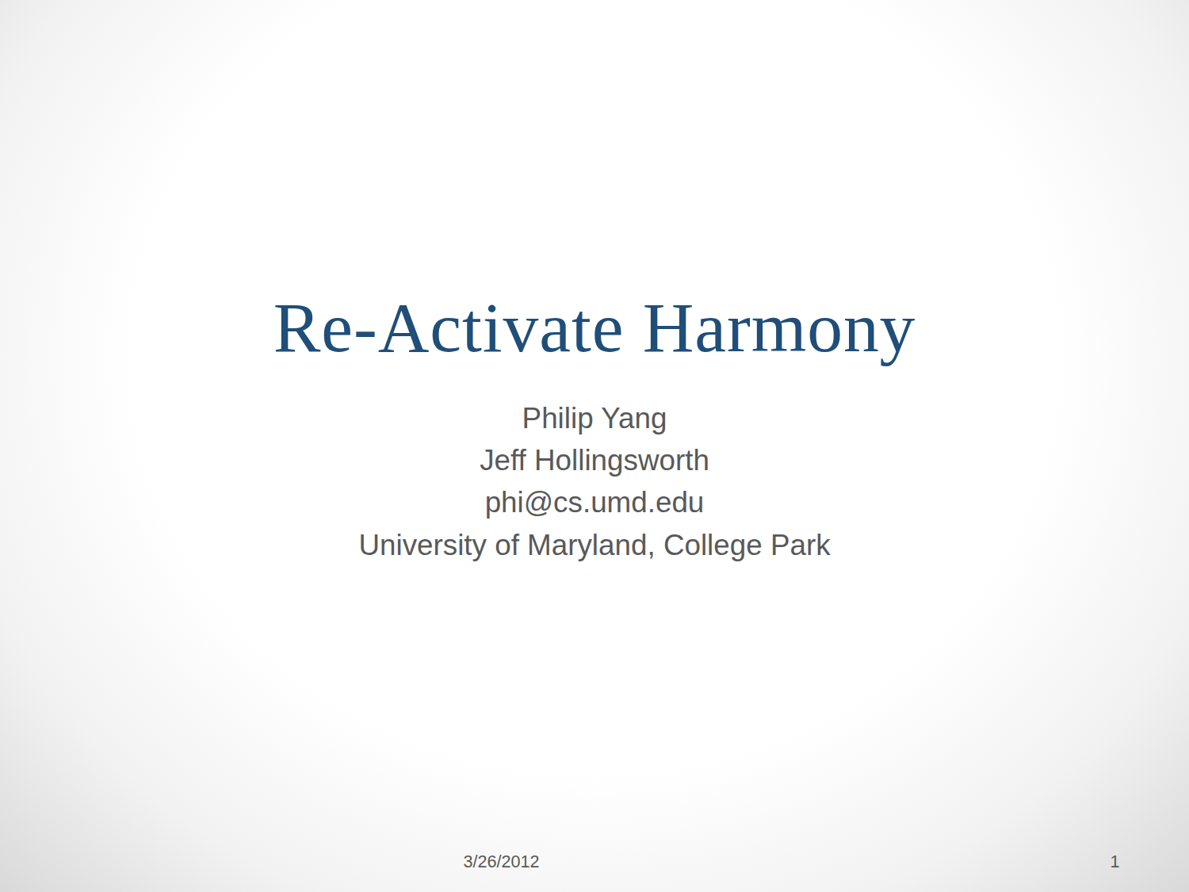Re-Activate Harmony
Philip Yang
Jeff Hollingsworth
phi@cs.umd.edu
University of Maryland, College Park
3/26/2012 1